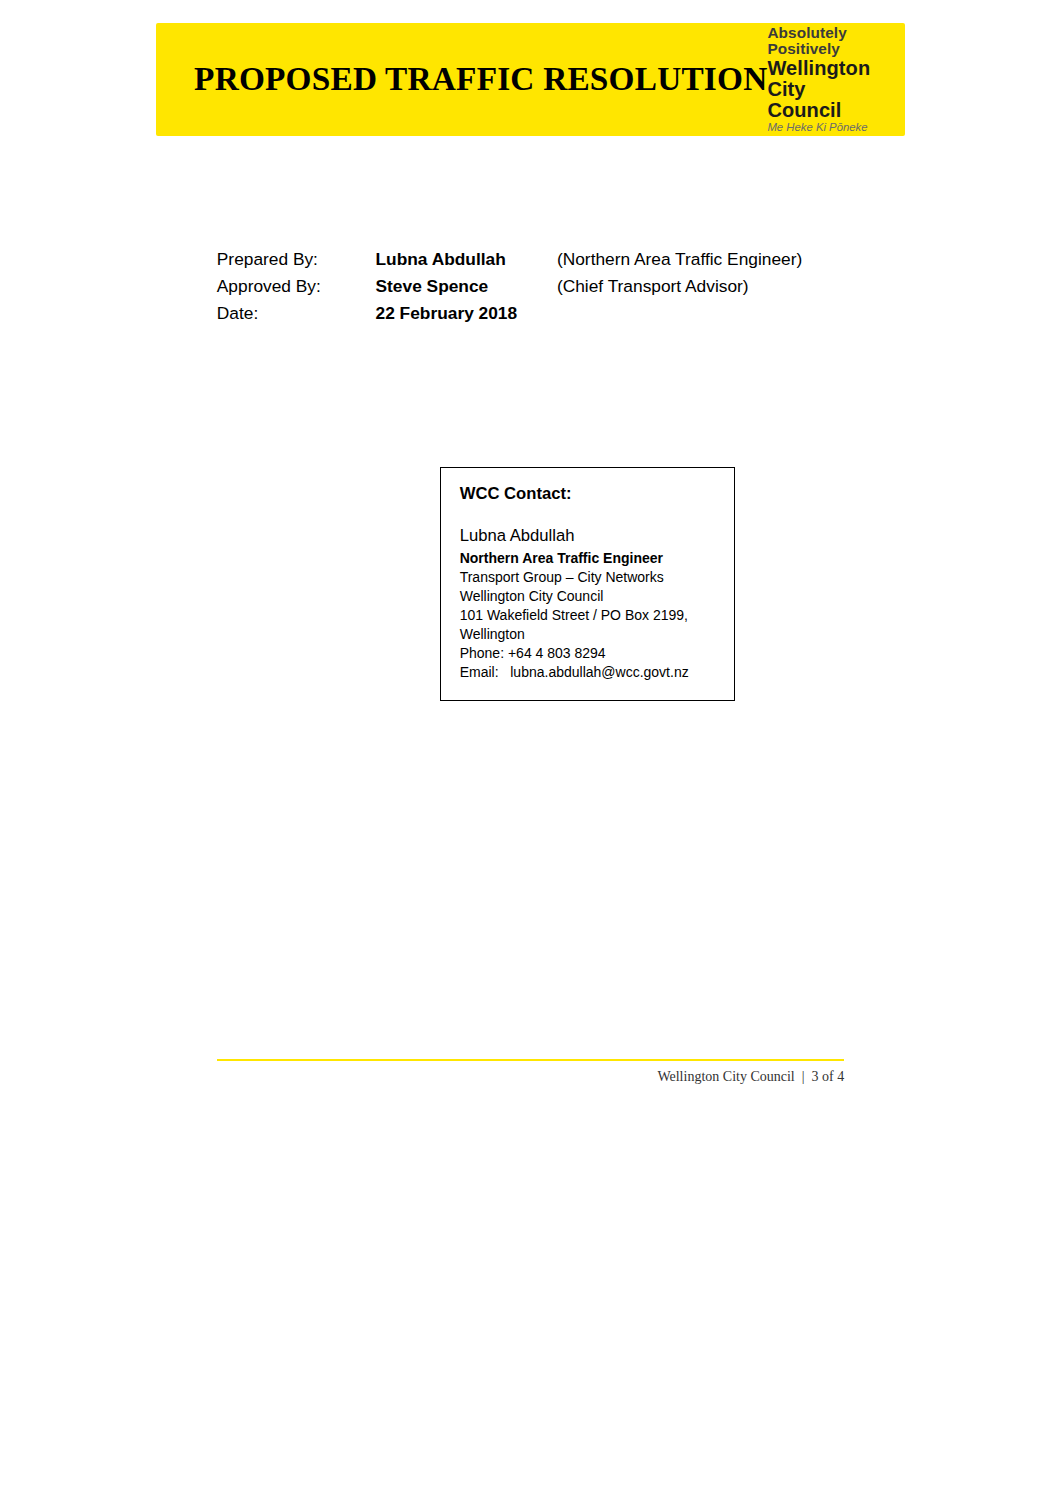PROPOSED TRAFFIC RESOLUTION
Absolutely Positively
Wellington City Council
Me Heke Ki Pōneke
Prepared By:
Lubna Abdullah
(Northern Area Traffic Engineer)
Approved By:
Steve Spence
(Chief Transport Advisor)
Date:
22 February 2018
WCC Contact:
Lubna Abdullah
Northern Area Traffic Engineer
Transport Group – City Networks
Wellington City Council
101 Wakefield Street / PO Box 2199, Wellington
Phone: +64 4 803 8294
Email: lubna.abdullah@wcc.govt.nz
Wellington City Council | 3 of 4